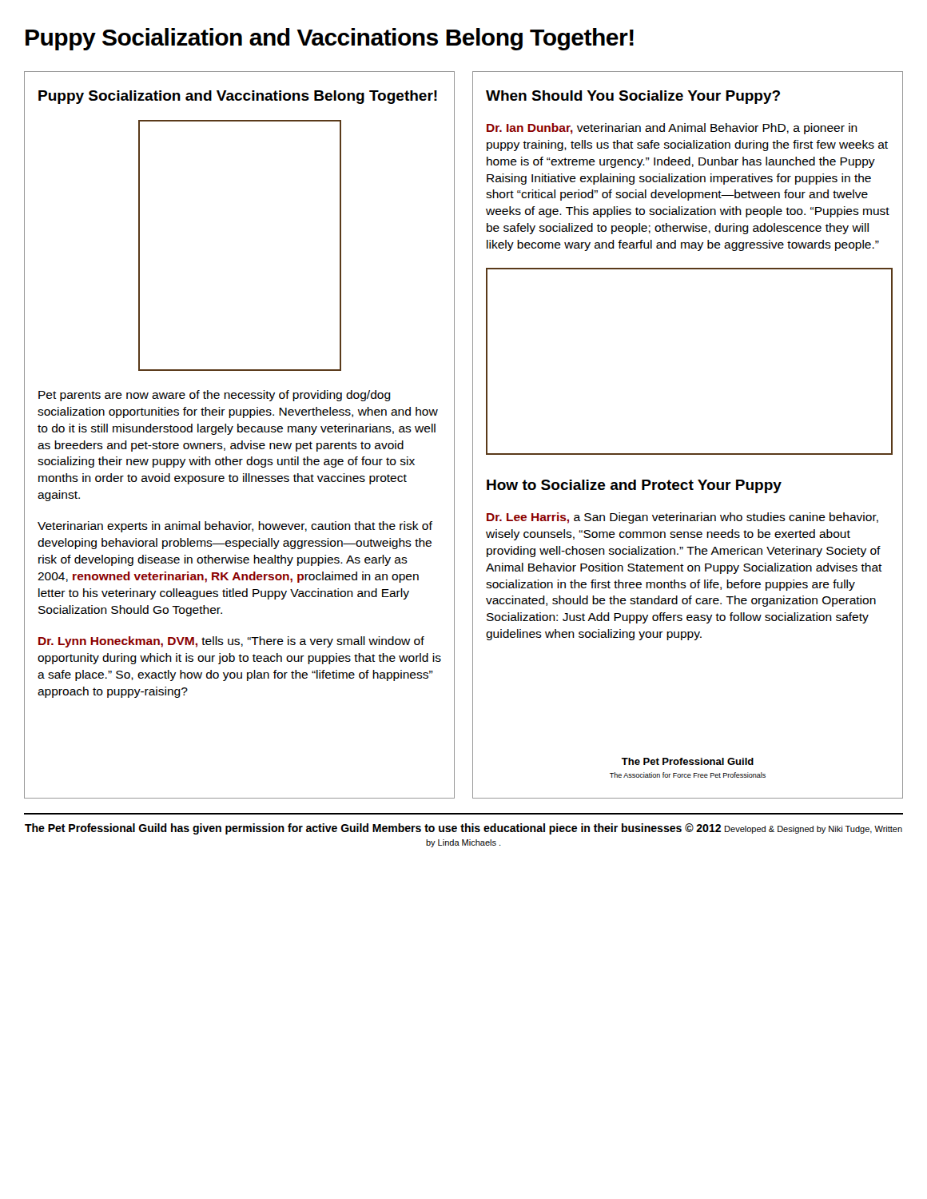Puppy Socialization and Vaccinations Belong Together!
Puppy Socialization and Vaccinations Belong Together!
Pet parents are now aware of the necessity of providing dog/dog socialization opportunities for their puppies. Nevertheless, when and how to do it is still misunderstood largely because many veterinarians, as well as breeders and pet-store owners, advise new pet parents to avoid socializing their new puppy with other dogs until the age of four to six months in order to avoid exposure to illnesses that vaccines protect against.
Veterinarian experts in animal behavior, however, caution that the risk of developing behavioral problems—especially aggression—outweighs the risk of developing disease in otherwise healthy puppies. As early as 2004, renowned veterinarian, RK Anderson, proclaimed in an open letter to his veterinary colleagues titled Puppy Vaccination and Early Socialization Should Go Together.
Dr. Lynn Honeckman, DVM, tells us, “There is a very small window of opportunity during which it is our job to teach our puppies that the world is a safe place.” So, exactly how do you plan for the “lifetime of happiness” approach to puppy-raising?
When Should You Socialize Your Puppy?
Dr. Ian Dunbar, veterinarian and Animal Behavior PhD, a pioneer in puppy training, tells us that safe socialization during the first few weeks at home is of “extreme urgency.” Indeed, Dunbar has launched the Puppy Raising Initiative explaining socialization imperatives for puppies in the short “critical period” of social development—between four and twelve weeks of age. This applies to socialization with people too. “Puppies must be safely socialized to people; otherwise, during adolescence they will likely become wary and fearful and may be aggressive towards people.”
How to Socialize and Protect Your Puppy
Dr. Lee Harris, a San Diegan veterinarian who studies canine behavior, wisely counsels, “Some common sense needs to be exerted about providing well-chosen socialization.” The American Veterinary Society of Animal Behavior Position Statement on Puppy Socialization advises that socialization in the first three months of life, before puppies are fully vaccinated, should be the standard of care. The organization Operation Socialization: Just Add Puppy offers easy to follow socialization safety guidelines when socializing your puppy.
The Pet Professional Guild
The Association for Force Free Pet Professionals
The Pet Professional Guild has given permission for active Guild Members to use this educational piece in their businesses © 2012 Developed & Designed by Niki Tudge, Written by Linda Michaels .